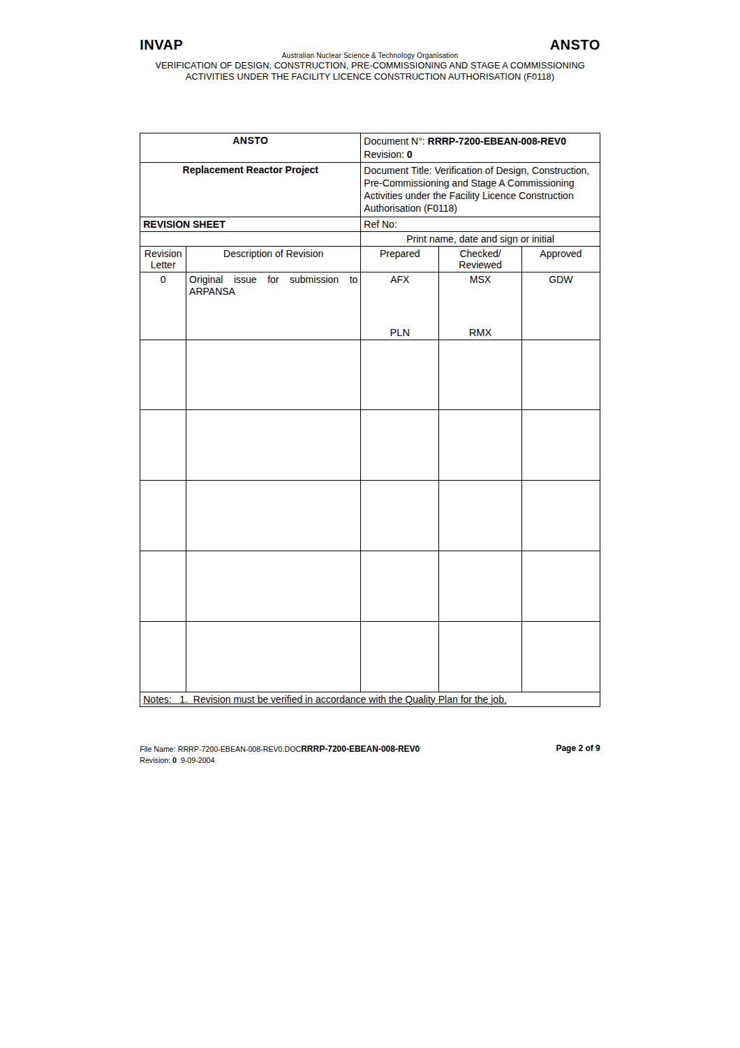INVAP ANSTO
Australian Nuclear Science & Technology Organisation
VERIFICATION OF DESIGN, CONSTRUCTION, PRE-COMMISSIONING AND STAGE A COMMISSIONING
ACTIVITIES UNDER THE FACILITY LICENCE CONSTRUCTION AUTHORISATION (F0118)
| ANSTO | Document N°: RRRP-7200-EBEAN-008-REV0 Revision: 0 |
| Replacement Reactor Project | Document Title: Verification of Design, Construction, Pre-Commissioning and Stage A Commissioning Activities under the Facility Licence Construction Authorisation (F0118) |
| REVISION SHEET | Ref No: |
| | | Print name, date and sign or initial |
| Revision Letter | Description of Revision | Prepared | Checked/ Reviewed | Approved |
| 0 | Original issue for submission to ARPANSA | AFX PLN | MSX RMX | GDW |
| Notes: 1. Revision must be verified in accordance with the Quality Plan for the job. |
File Name: RRRP-7200-EBEAN-008-REV0.DOCRRRP-7200-EBEAN-008-REV0
Revision: 0 9-09-2004
Page 2 of 9